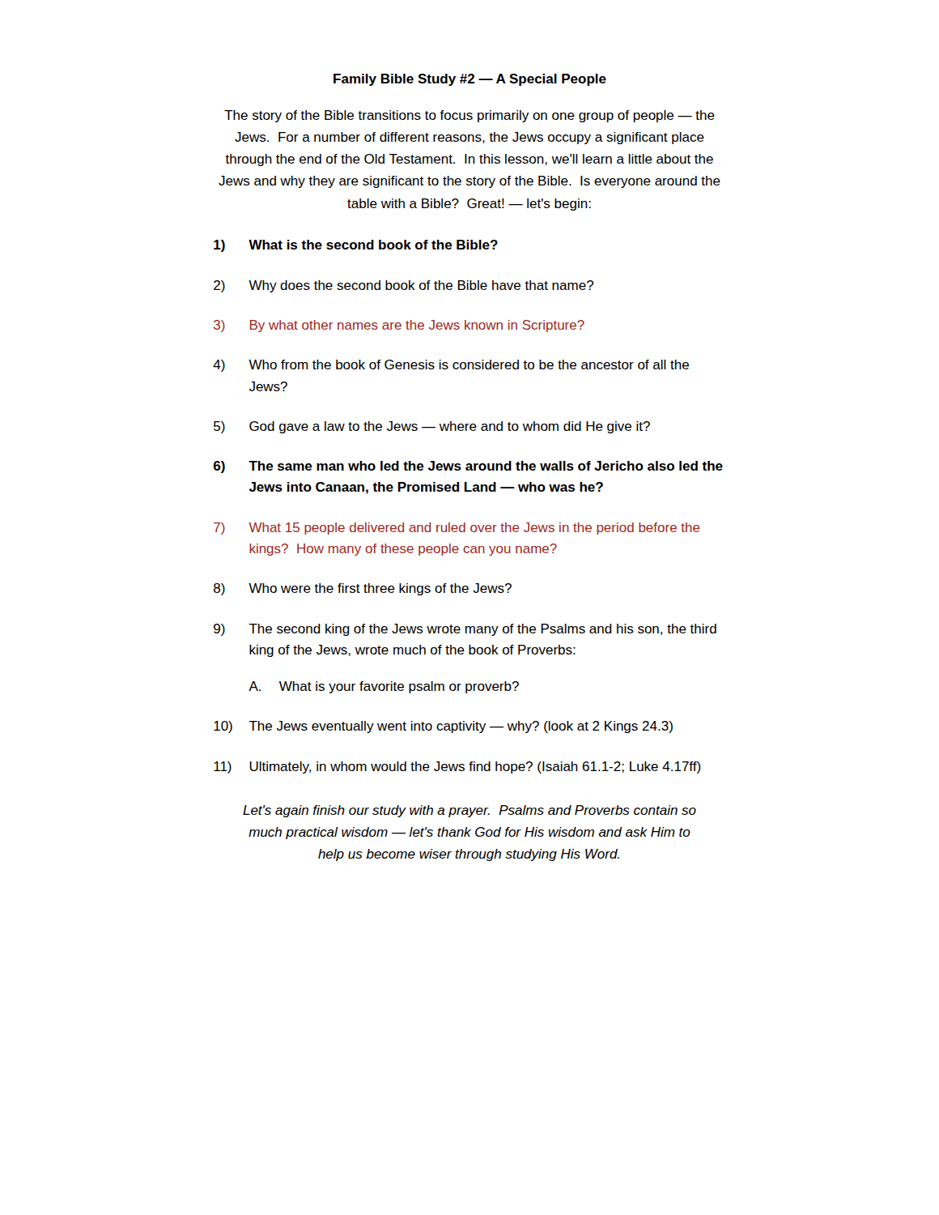Family Bible Study #2 — A Special People
The story of the Bible transitions to focus primarily on one group of people — the Jews. For a number of different reasons, the Jews occupy a significant place through the end of the Old Testament. In this lesson, we'll learn a little about the Jews and why they are significant to the story of the Bible. Is everyone around the table with a Bible? Great! — let's begin:
What is the second book of the Bible?
Why does the second book of the Bible have that name?
By what other names are the Jews known in Scripture?
Who from the book of Genesis is considered to be the ancestor of all the Jews?
God gave a law to the Jews — where and to whom did He give it?
The same man who led the Jews around the walls of Jericho also led the Jews into Canaan, the Promised Land — who was he?
What 15 people delivered and ruled over the Jews in the period before the kings? How many of these people can you name?
Who were the first three kings of the Jews?
The second king of the Jews wrote many of the Psalms and his son, the third king of the Jews, wrote much of the book of Proverbs:
What is your favorite psalm or proverb?
The Jews eventually went into captivity — why? (look at 2 Kings 24.3)
Ultimately, in whom would the Jews find hope? (Isaiah 61.1-2; Luke 4.17ff)
Let's again finish our study with a prayer. Psalms and Proverbs contain so much practical wisdom — let's thank God for His wisdom and ask Him to help us become wiser through studying His Word.